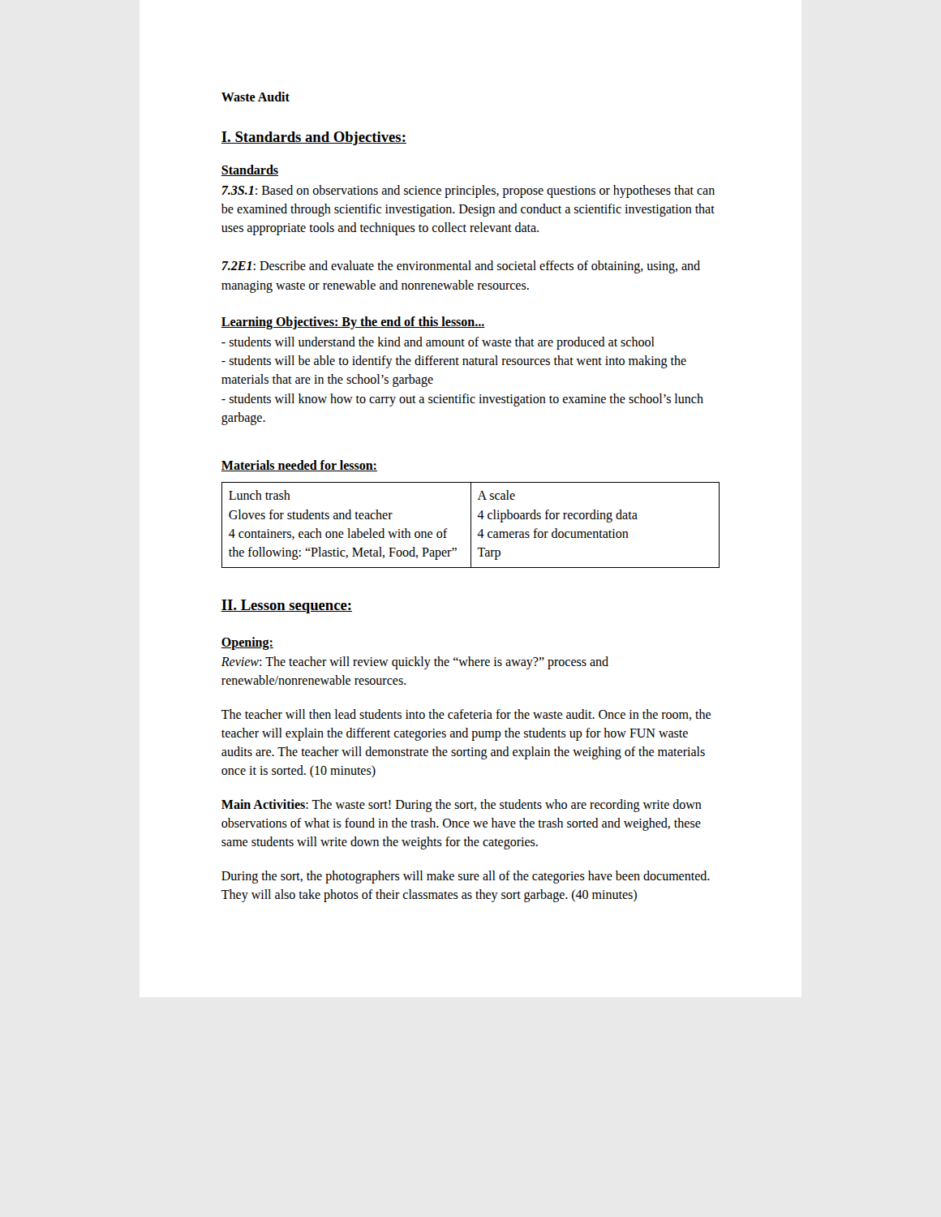Waste Audit
I. Standards and Objectives:
Standards
7.3S.1: Based on observations and science principles, propose questions or hypotheses that can be examined through scientific investigation. Design and conduct a scientific investigation that uses appropriate tools and techniques to collect relevant data.
7.2E1: Describe and evaluate the environmental and societal effects of obtaining, using, and managing waste or renewable and nonrenewable resources.
Learning Objectives: By the end of this lesson...
- students will understand the kind and amount of waste that are produced at school - students will be able to identify the different natural resources that went into making the materials that are in the school’s garbage - students will know how to carry out a scientific investigation to examine the school’s lunch garbage.
Materials needed for lesson:
| Lunch trash Gloves for students and teacher 4 containers, each one labeled with one of the following: “Plastic, Metal, Food, Paper” | A scale 4 clipboards for recording data 4 cameras for documentation Tarp |
II. Lesson sequence:
Opening:
Review: The teacher will review quickly the “where is away?” process and renewable/nonrenewable resources.
The teacher will then lead students into the cafeteria for the waste audit. Once in the room, the teacher will explain the different categories and pump the students up for how FUN waste audits are. The teacher will demonstrate the sorting and explain the weighing of the materials once it is sorted. (10 minutes)
Main Activities: The waste sort! During the sort, the students who are recording write down observations of what is found in the trash. Once we have the trash sorted and weighed, these same students will write down the weights for the categories.
During the sort, the photographers will make sure all of the categories have been documented. They will also take photos of their classmates as they sort garbage. (40 minutes)